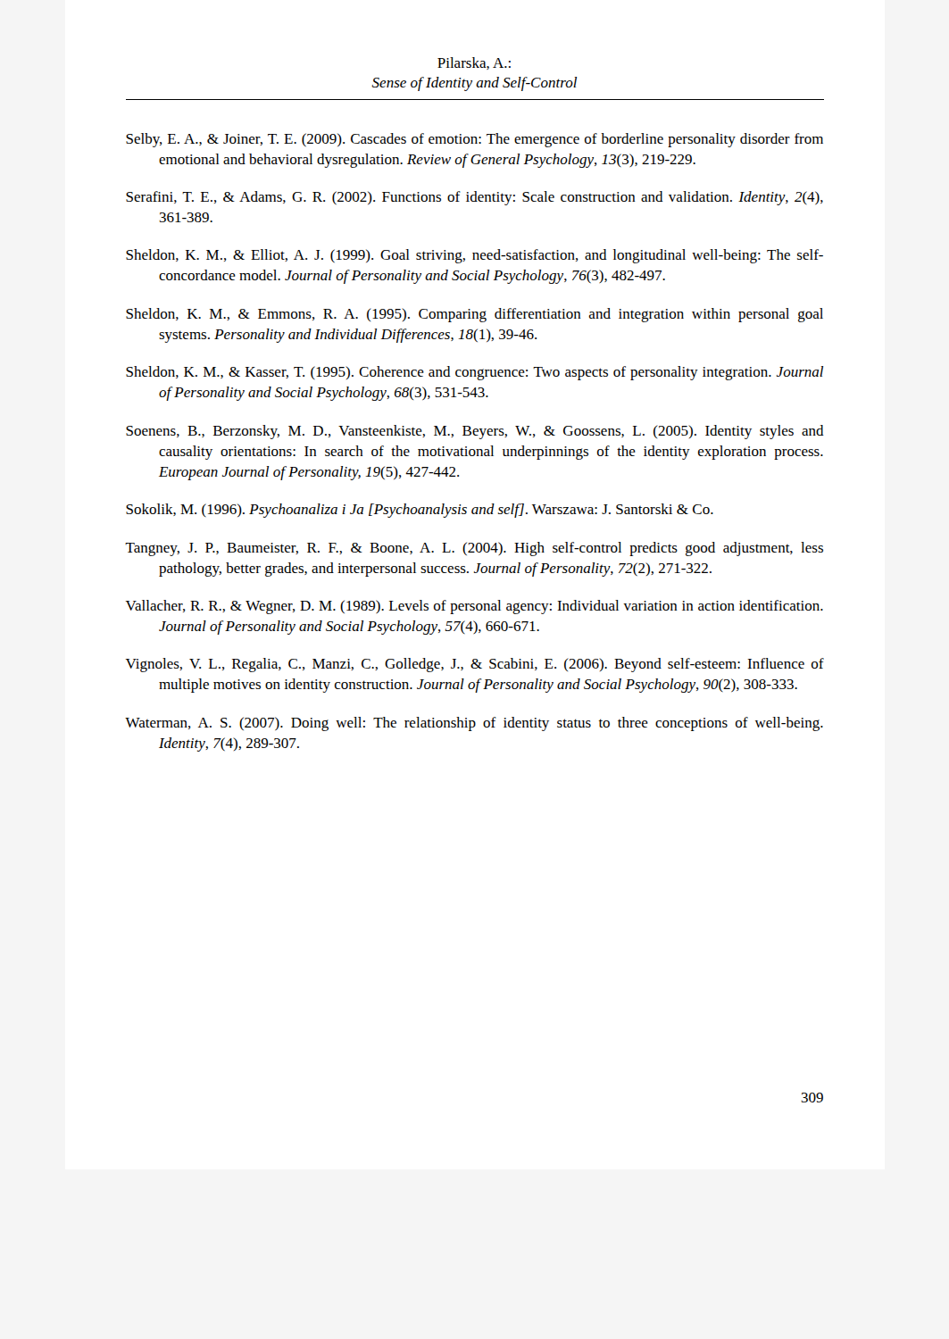Pilarska, A.:
Sense of Identity and Self-Control
Selby, E. A., & Joiner, T. E. (2009). Cascades of emotion: The emergence of borderline personality disorder from emotional and behavioral dysregulation. Review of General Psychology, 13(3), 219-229.
Serafini, T. E., & Adams, G. R. (2002). Functions of identity: Scale construction and validation. Identity, 2(4), 361-389.
Sheldon, K. M., & Elliot, A. J. (1999). Goal striving, need-satisfaction, and longitudinal well-being: The self-concordance model. Journal of Personality and Social Psychology, 76(3), 482-497.
Sheldon, K. M., & Emmons, R. A. (1995). Comparing differentiation and integration within personal goal systems. Personality and Individual Differences, 18(1), 39-46.
Sheldon, K. M., & Kasser, T. (1995). Coherence and congruence: Two aspects of personality integration. Journal of Personality and Social Psychology, 68(3), 531-543.
Soenens, B., Berzonsky, M. D., Vansteenkiste, M., Beyers, W., & Goossens, L. (2005). Identity styles and causality orientations: In search of the motivational underpinnings of the identity exploration process. European Journal of Personality, 19(5), 427-442.
Sokolik, M. (1996). Psychoanaliza i Ja [Psychoanalysis and self]. Warszawa: J. Santorski & Co.
Tangney, J. P., Baumeister, R. F., & Boone, A. L. (2004). High self-control predicts good adjustment, less pathology, better grades, and interpersonal success. Journal of Personality, 72(2), 271-322.
Vallacher, R. R., & Wegner, D. M. (1989). Levels of personal agency: Individual variation in action identification. Journal of Personality and Social Psychology, 57(4), 660-671.
Vignoles, V. L., Regalia, C., Manzi, C., Golledge, J., & Scabini, E. (2006). Beyond self-esteem: Influence of multiple motives on identity construction. Journal of Personality and Social Psychology, 90(2), 308-333.
Waterman, A. S. (2007). Doing well: The relationship of identity status to three conceptions of well-being. Identity, 7(4), 289-307.
309